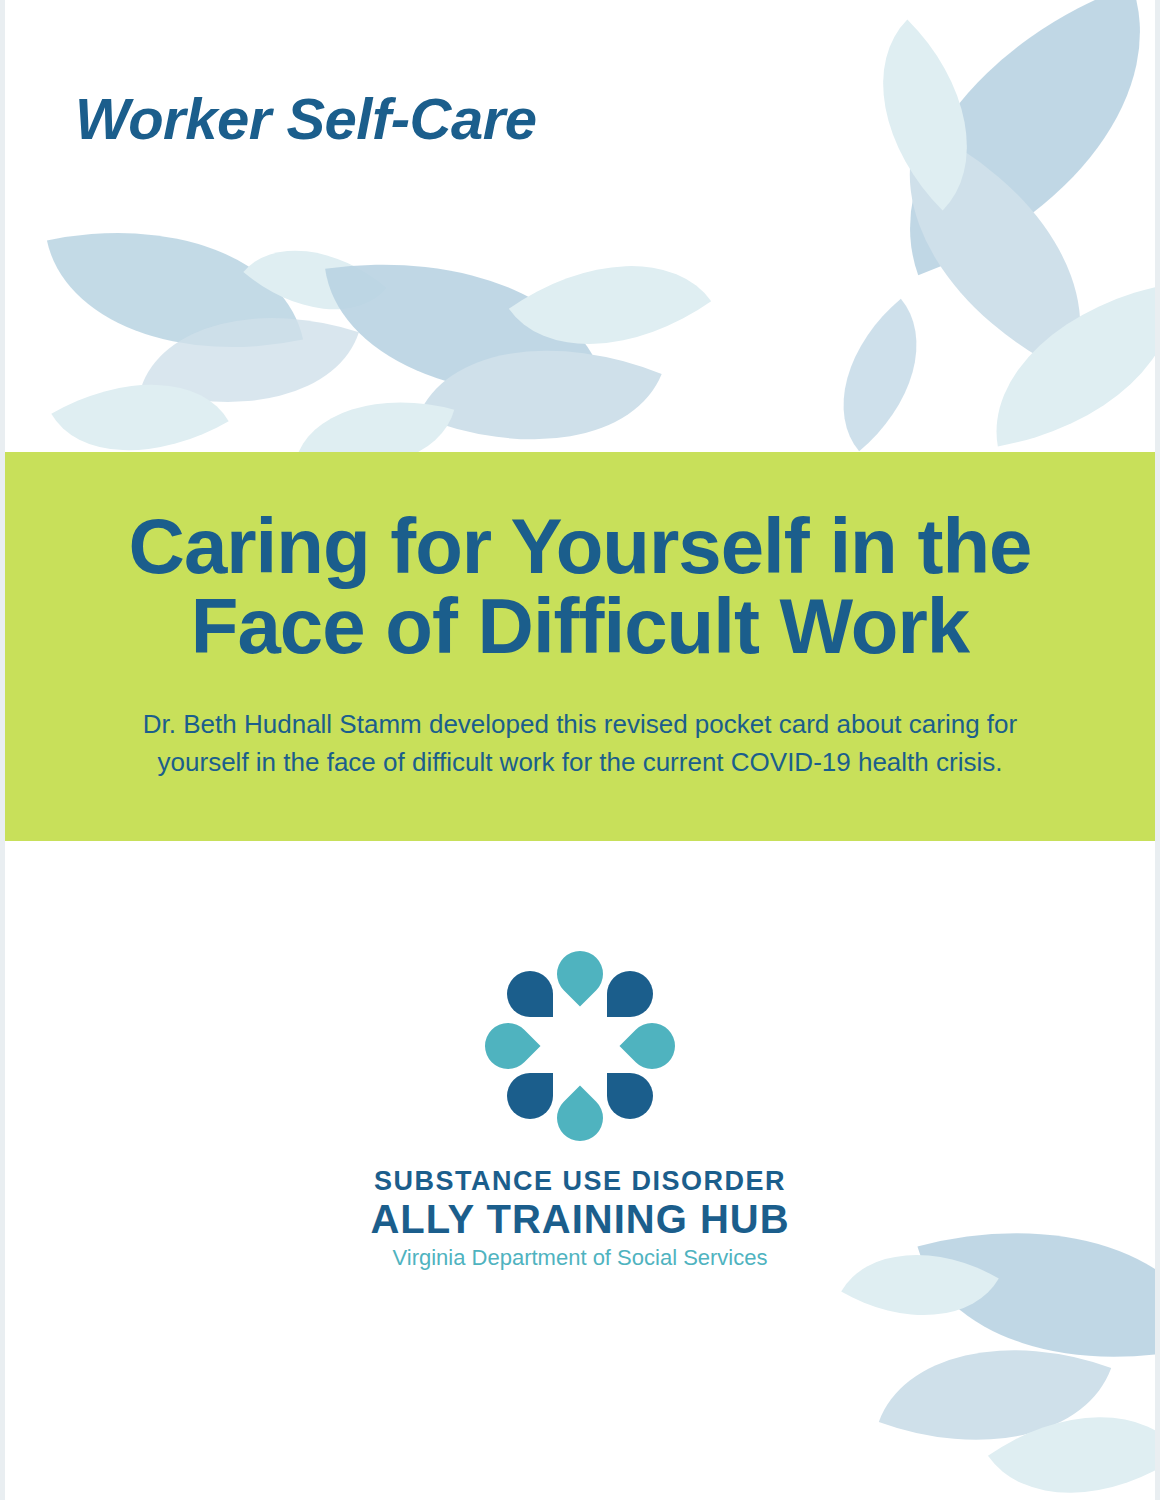Worker Self-Care
Caring for Yourself in the Face of Difficult Work
Dr. Beth Hudnall Stamm developed this revised pocket card about caring for yourself in the face of difficult work for the current COVID-19 health crisis.
SUBSTANCE USE DISORDER ALLY TRAINING HUB Virginia Department of Social Services